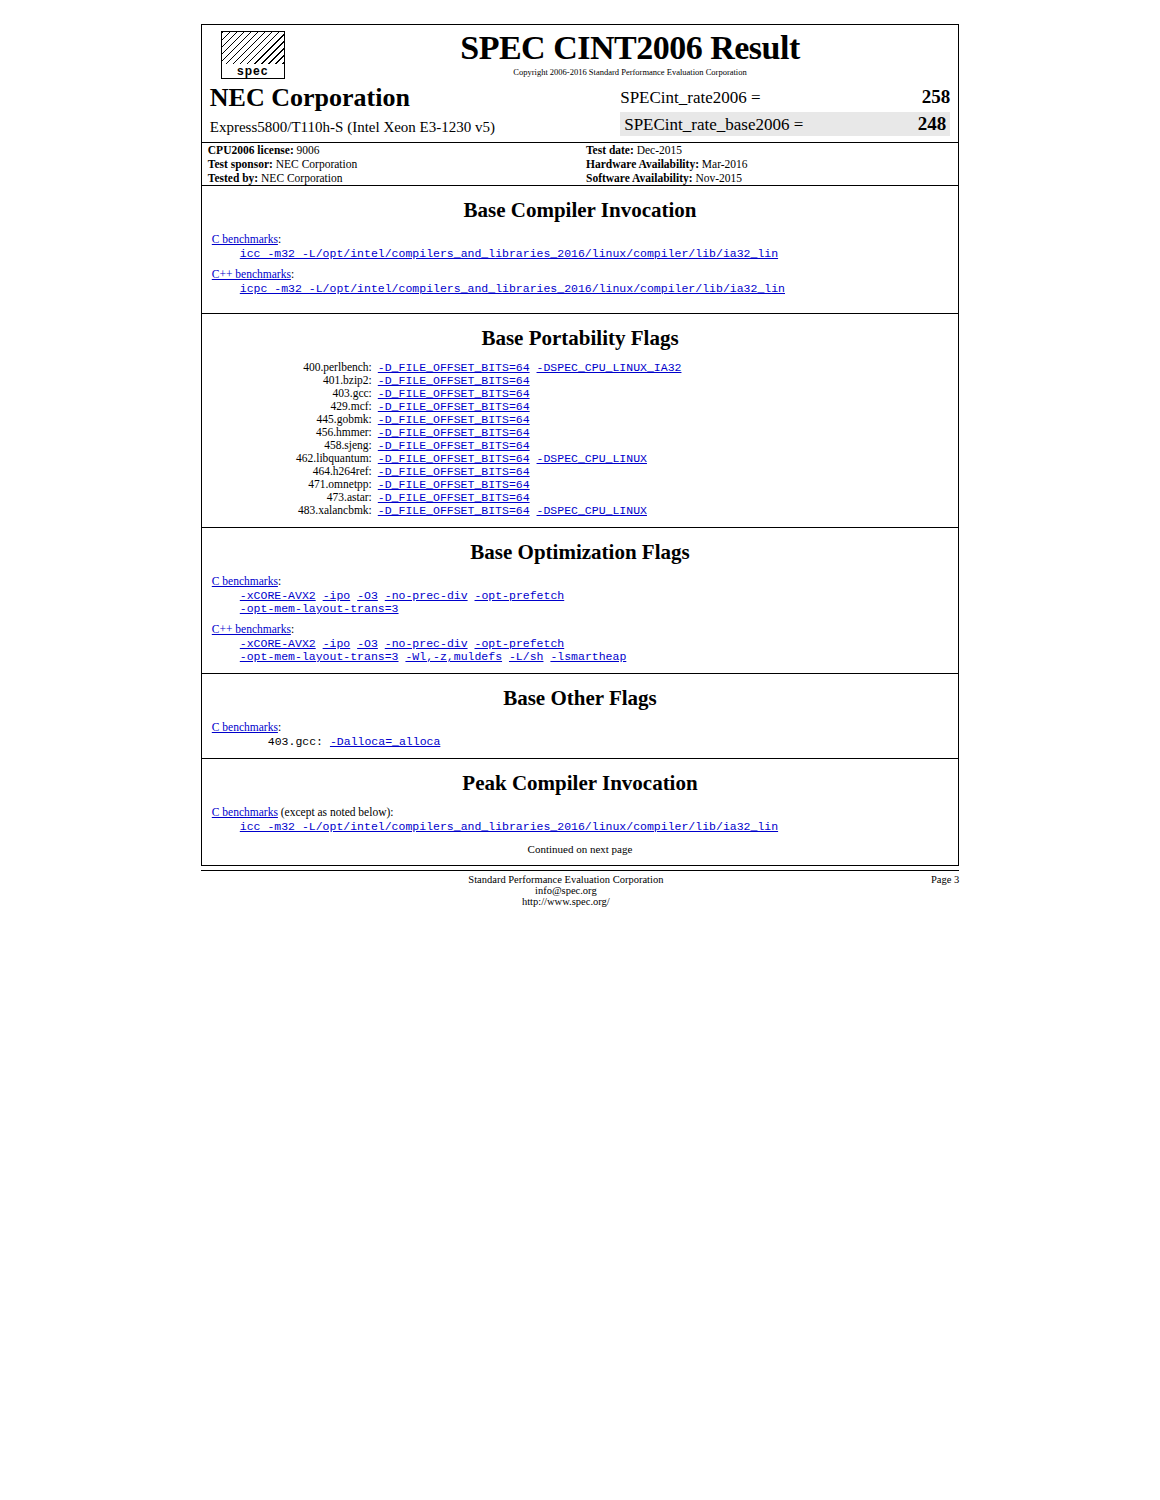spec
SPEC CINT2006 Result
Copyright 2006-2016 Standard Performance Evaluation Corporation
NEC Corporation
Express5800/T110h-S (Intel Xeon E3-1230 v5)
SPECint_rate2006 = 258
SPECint_rate_base2006 = 248
| CPU2006 license: 9006 | Test date: Dec-2015 |
| Test sponsor: NEC Corporation | Hardware Availability: Mar-2016 |
| Tested by: NEC Corporation | Software Availability: Nov-2015 |
Base Compiler Invocation
C benchmarks:
icc -m32 -L/opt/intel/compilers_and_libraries_2016/linux/compiler/lib/ia32_lin
C++ benchmarks:
icpc -m32 -L/opt/intel/compilers_and_libraries_2016/linux/compiler/lib/ia32_lin
Base Portability Flags
400.perlbench:
-D_FILE_OFFSET_BITS=64 -DSPEC_CPU_LINUX_IA32
401.bzip2:
-D_FILE_OFFSET_BITS=64
403.gcc:
-D_FILE_OFFSET_BITS=64
429.mcf:
-D_FILE_OFFSET_BITS=64
445.gobmk:
-D_FILE_OFFSET_BITS=64
456.hmmer:
-D_FILE_OFFSET_BITS=64
458.sjeng:
-D_FILE_OFFSET_BITS=64
462.libquantum:
-D_FILE_OFFSET_BITS=64 -DSPEC_CPU_LINUX
464.h264ref:
-D_FILE_OFFSET_BITS=64
471.omnetpp:
-D_FILE_OFFSET_BITS=64
473.astar:
-D_FILE_OFFSET_BITS=64
483.xalancbmk:
-D_FILE_OFFSET_BITS=64 -DSPEC_CPU_LINUX
Base Optimization Flags
C benchmarks:
-xCORE-AVX2 -ipo -O3 -no-prec-div -opt-prefetch
-opt-mem-layout-trans=3
C++ benchmarks:
-xCORE-AVX2 -ipo -O3 -no-prec-div -opt-prefetch
-opt-mem-layout-trans=3 -Wl,-z,muldefs -L/sh -lsmartheap
Base Other Flags
C benchmarks:
403.gcc: -Dalloca=_alloca
Peak Compiler Invocation
C benchmarks (except as noted below):
icc -m32 -L/opt/intel/compilers_and_libraries_2016/linux/compiler/lib/ia32_lin
Continued on next page
Standard Performance Evaluation Corporation
info@spec.org
http://www.spec.org/
Page 3